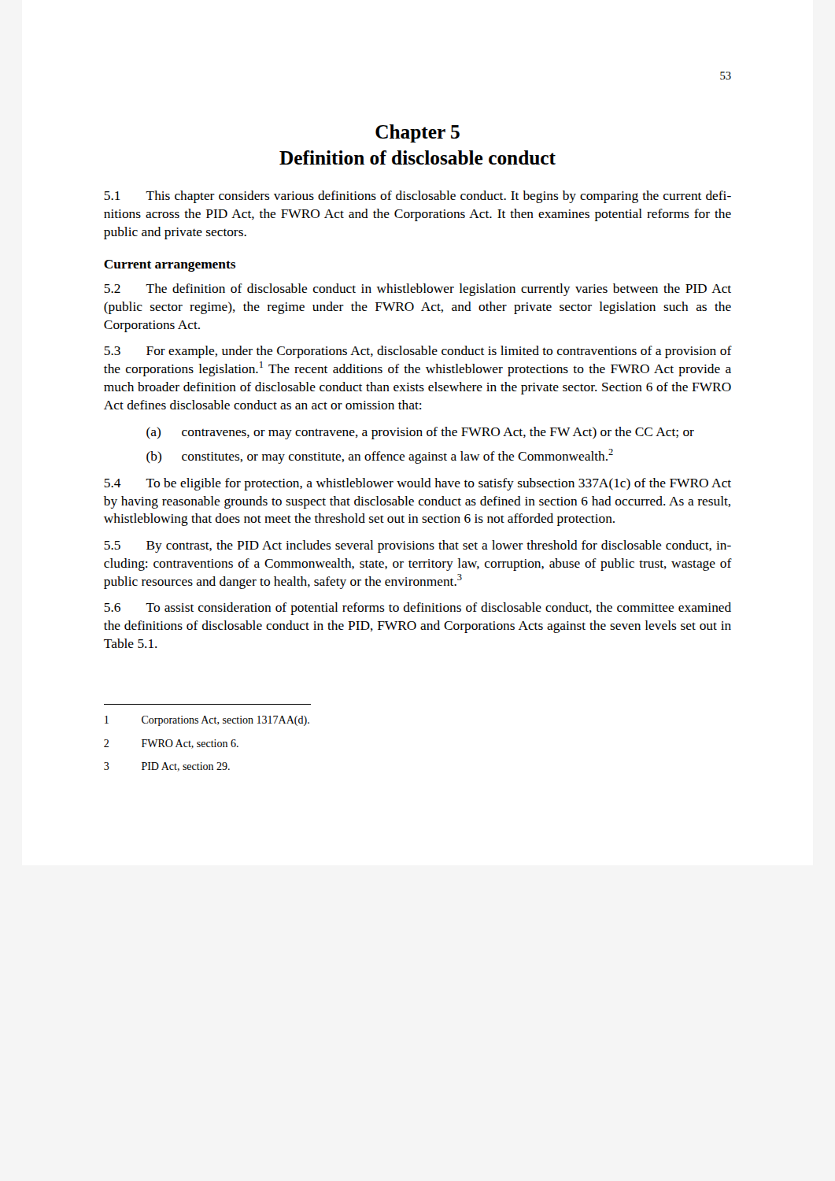53
Chapter 5
Definition of disclosable conduct
5.1 This chapter considers various definitions of disclosable conduct. It begins by comparing the current definitions across the PID Act, the FWRO Act and the Corporations Act. It then examines potential reforms for the public and private sectors.
Current arrangements
5.2 The definition of disclosable conduct in whistleblower legislation currently varies between the PID Act (public sector regime), the regime under the FWRO Act, and other private sector legislation such as the Corporations Act.
5.3 For example, under the Corporations Act, disclosable conduct is limited to contraventions of a provision of the corporations legislation.1 The recent additions of the whistleblower protections to the FWRO Act provide a much broader definition of disclosable conduct than exists elsewhere in the private sector. Section 6 of the FWRO Act defines disclosable conduct as an act or omission that:
(a) contravenes, or may contravene, a provision of the FWRO Act, the FW Act) or the CC Act; or
(b) constitutes, or may constitute, an offence against a law of the Commonwealth.2
5.4 To be eligible for protection, a whistleblower would have to satisfy subsection 337A(1c) of the FWRO Act by having reasonable grounds to suspect that disclosable conduct as defined in section 6 had occurred. As a result, whistleblowing that does not meet the threshold set out in section 6 is not afforded protection.
5.5 By contrast, the PID Act includes several provisions that set a lower threshold for disclosable conduct, including: contraventions of a Commonwealth, state, or territory law, corruption, abuse of public trust, wastage of public resources and danger to health, safety or the environment.3
5.6 To assist consideration of potential reforms to definitions of disclosable conduct, the committee examined the definitions of disclosable conduct in the PID, FWRO and Corporations Acts against the seven levels set out in Table 5.1.
1 Corporations Act, section 1317AA(d).
2 FWRO Act, section 6.
3 PID Act, section 29.